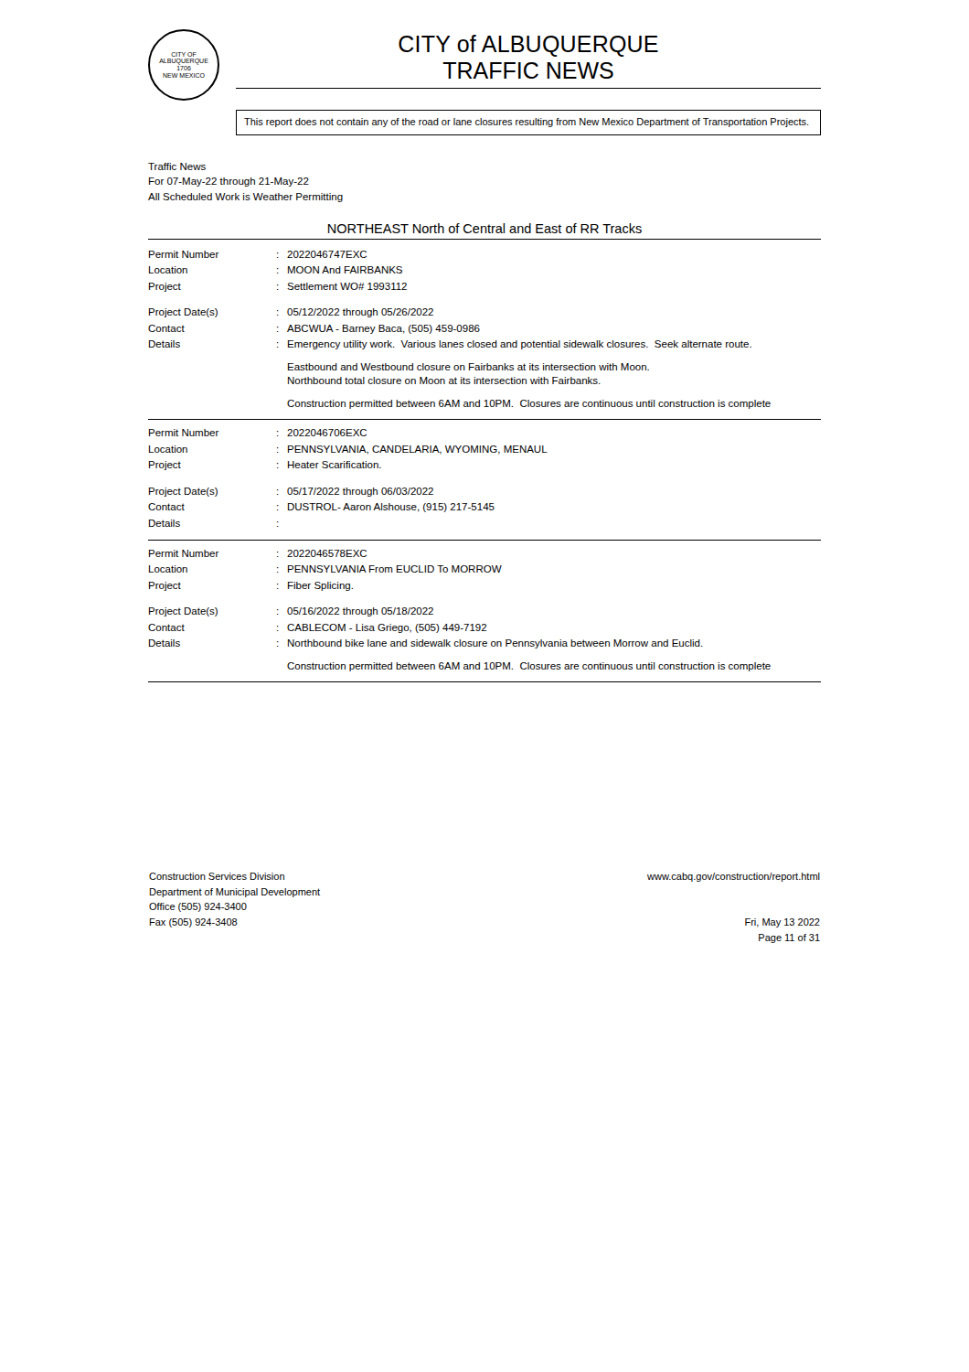CITY OF
ALBUQUERQUE
1706
NEW MEXICO
CITY of ALBUQUERQUE
TRAFFIC NEWS
This report does not contain any of the road or lane closures resulting from New Mexico Department of Transportation Projects.
Traffic News
For 07-May-22 through 21-May-22
All Scheduled Work is Weather Permitting
NORTHEAST North of Central and East of RR Tracks
| Permit Number | : | 2022046747EXC |
| Location | : | MOON And FAIRBANKS |
| Project | : | Settlement WO# 1993112 |
| Project Date(s) | : | 05/12/2022 through 05/26/2022 |
| Contact | : | ABCWUA - Barney Baca, (505) 459-0986 |
| Details | : | Emergency utility work. Various lanes closed and potential sidewalk closures. Seek alternate route. Eastbound and Westbound closure on Fairbanks at its intersection with Moon. Northbound total closure on Moon at its intersection with Fairbanks. Construction permitted between 6AM and 10PM. Closures are continuous until construction is complete |
| Permit Number | : | 2022046706EXC |
| Location | : | PENNSYLVANIA, CANDELARIA, WYOMING, MENAUL |
| Project | : | Heater Scarification. |
| Project Date(s) | : | 05/17/2022 through 06/03/2022 |
| Contact | : | DUSTROL- Aaron Alshouse, (915) 217-5145 |
| Details | : | |
| Permit Number | : | 2022046578EXC |
| Location | : | PENNSYLVANIA From EUCLID To MORROW |
| Project | : | Fiber Splicing. |
| Project Date(s) | : | 05/16/2022 through 05/18/2022 |
| Contact | : | CABLECOM - Lisa Griego, (505) 449-7192 |
| Details | : | Northbound bike lane and sidewalk closure on Pennsylvania between Morrow and Euclid. Construction permitted between 6AM and 10PM. Closures are continuous until construction is complete |
| Construction Services Division | www.cabq.gov/construction/report.html |
| Department of Municipal Development | |
| Office (505) 924-3400 | |
| Fax (505) 924-3408 | Fri, May 13 2022 |
| | Page 11 of 31 |